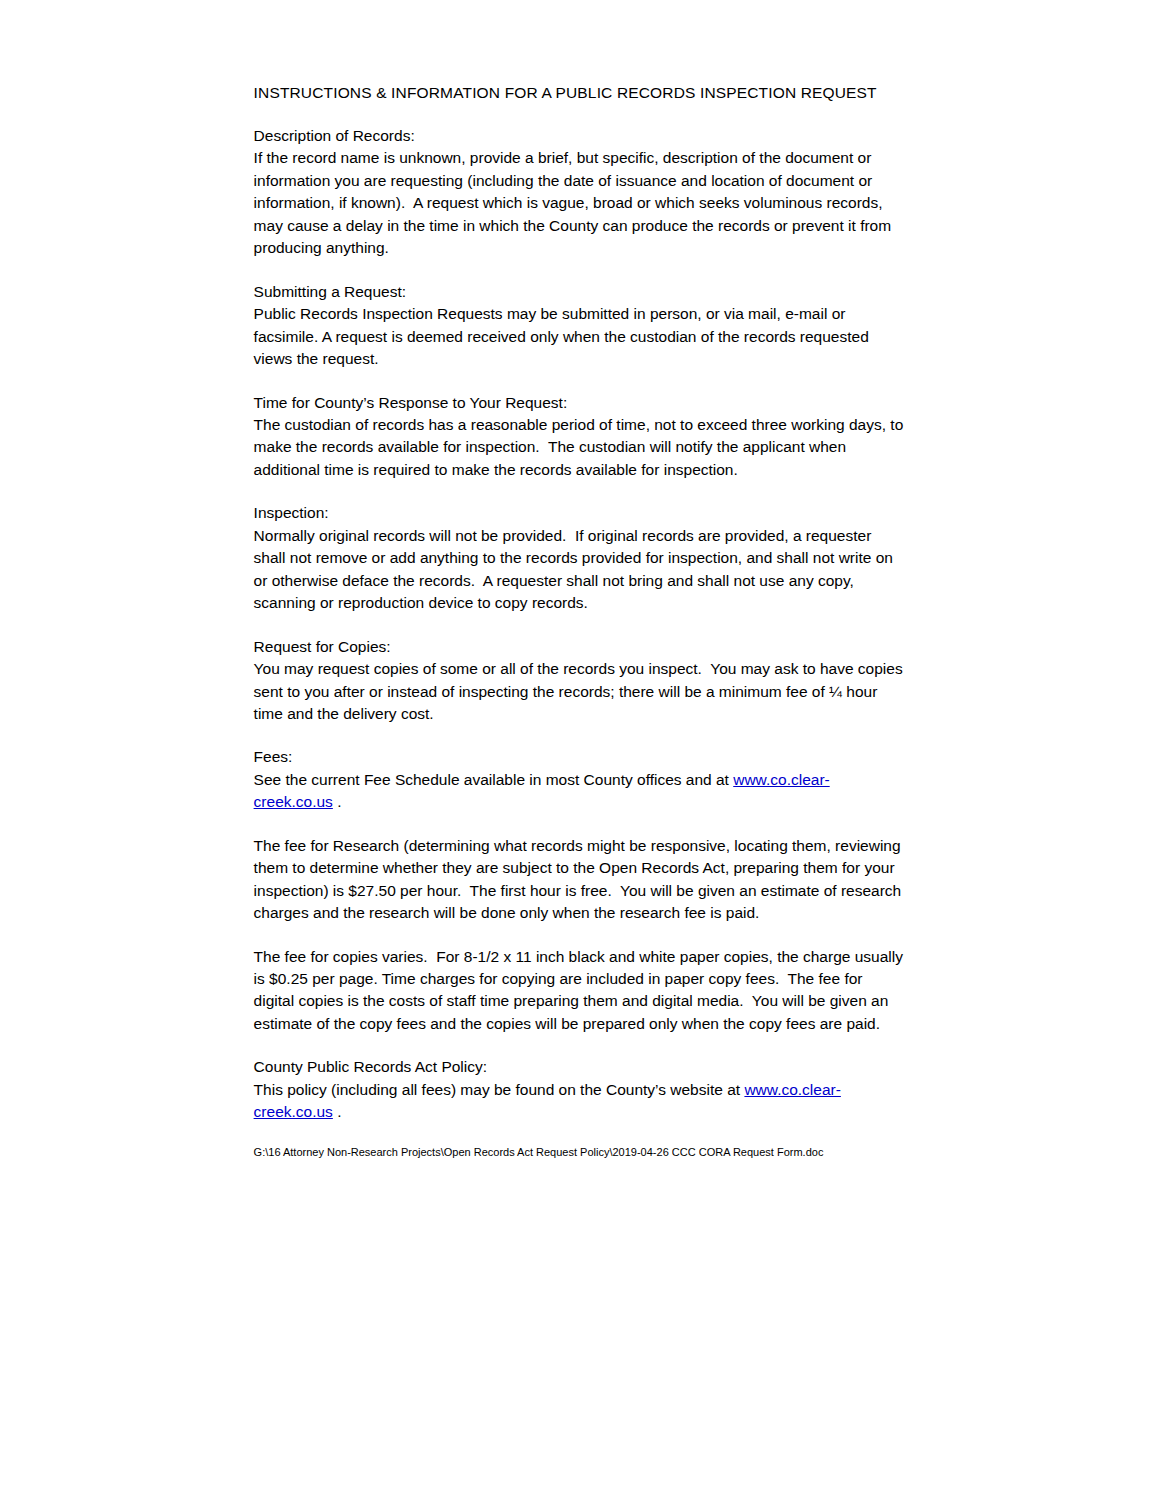INSTRUCTIONS & INFORMATION FOR A PUBLIC RECORDS INSPECTION REQUEST
Description of Records:
If the record name is unknown, provide a brief, but specific, description of the document or information you are requesting (including the date of issuance and location of document or information, if known). A request which is vague, broad or which seeks voluminous records, may cause a delay in the time in which the County can produce the records or prevent it from producing anything.
Submitting a Request:
Public Records Inspection Requests may be submitted in person, or via mail, e-mail or facsimile. A request is deemed received only when the custodian of the records requested views the request.
Time for County’s Response to Your Request:
The custodian of records has a reasonable period of time, not to exceed three working days, to make the records available for inspection. The custodian will notify the applicant when additional time is required to make the records available for inspection.
Inspection:
Normally original records will not be provided. If original records are provided, a requester shall not remove or add anything to the records provided for inspection, and shall not write on or otherwise deface the records. A requester shall not bring and shall not use any copy, scanning or reproduction device to copy records.
Request for Copies:
You may request copies of some or all of the records you inspect. You may ask to have copies sent to you after or instead of inspecting the records; there will be a minimum fee of ¼ hour time and the delivery cost.
Fees:
See the current Fee Schedule available in most County offices and at www.co.clear-creek.co.us .
The fee for Research (determining what records might be responsive, locating them, reviewing them to determine whether they are subject to the Open Records Act, preparing them for your inspection) is $27.50 per hour. The first hour is free. You will be given an estimate of research charges and the research will be done only when the research fee is paid.
The fee for copies varies. For 8-1/2 x 11 inch black and white paper copies, the charge usually is $0.25 per page. Time charges for copying are included in paper copy fees. The fee for digital copies is the costs of staff time preparing them and digital media. You will be given an estimate of the copy fees and the copies will be prepared only when the copy fees are paid.
County Public Records Act Policy:
This policy (including all fees) may be found on the County’s website at www.co.clear-creek.co.us .
G:\16 Attorney Non-Research Projects\Open Records Act Request Policy\2019-04-26 CCC CORA Request Form.doc